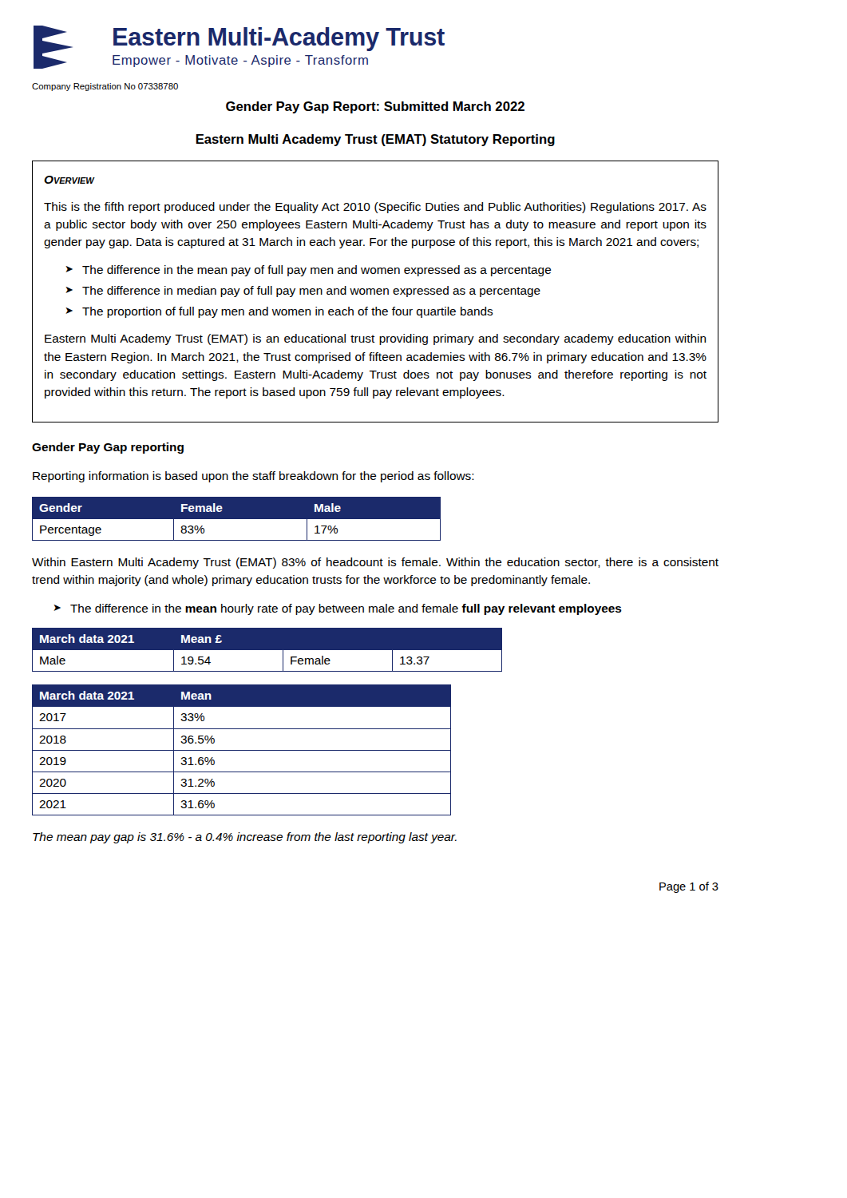Eastern Multi-Academy Trust
Empower - Motivate - Aspire - Transform
Company Registration No 07338780
Gender Pay Gap Report: Submitted March 2022
Eastern Multi Academy Trust (EMAT) Statutory Reporting
Overview
This is the fifth report produced under the Equality Act 2010 (Specific Duties and Public Authorities) Regulations 2017. As a public sector body with over 250 employees Eastern Multi-Academy Trust has a duty to measure and report upon its gender pay gap. Data is captured at 31 March in each year. For the purpose of this report, this is March 2021 and covers;
The difference in the mean pay of full pay men and women expressed as a percentage
The difference in median pay of full pay men and women expressed as a percentage
The proportion of full pay men and women in each of the four quartile bands
Eastern Multi Academy Trust (EMAT) is an educational trust providing primary and secondary academy education within the Eastern Region. In March 2021, the Trust comprised of fifteen academies with 86.7% in primary education and 13.3% in secondary education settings. Eastern Multi-Academy Trust does not pay bonuses and therefore reporting is not provided within this return. The report is based upon 759 full pay relevant employees.
Gender Pay Gap reporting
Reporting information is based upon the staff breakdown for the period as follows:
| Gender | Female | Male |
| --- | --- | --- |
| Percentage | 83% | 17% |
Within Eastern Multi Academy Trust (EMAT) 83% of headcount is female. Within the education sector, there is a consistent trend within majority (and whole) primary education trusts for the workforce to be predominantly female.
The difference in the mean hourly rate of pay between male and female full pay relevant employees
| March data 2021 | Mean £ | | |
| --- | --- | --- | --- |
| Male | 19.54 | Female | 13.37 |
| March data 2021 | Mean |
| --- | --- |
| 2017 | 33% |
| 2018 | 36.5% |
| 2019 | 31.6% |
| 2020 | 31.2% |
| 2021 | 31.6% |
The mean pay gap is 31.6% - a 0.4% increase from the last reporting last year.
Page 1 of 3